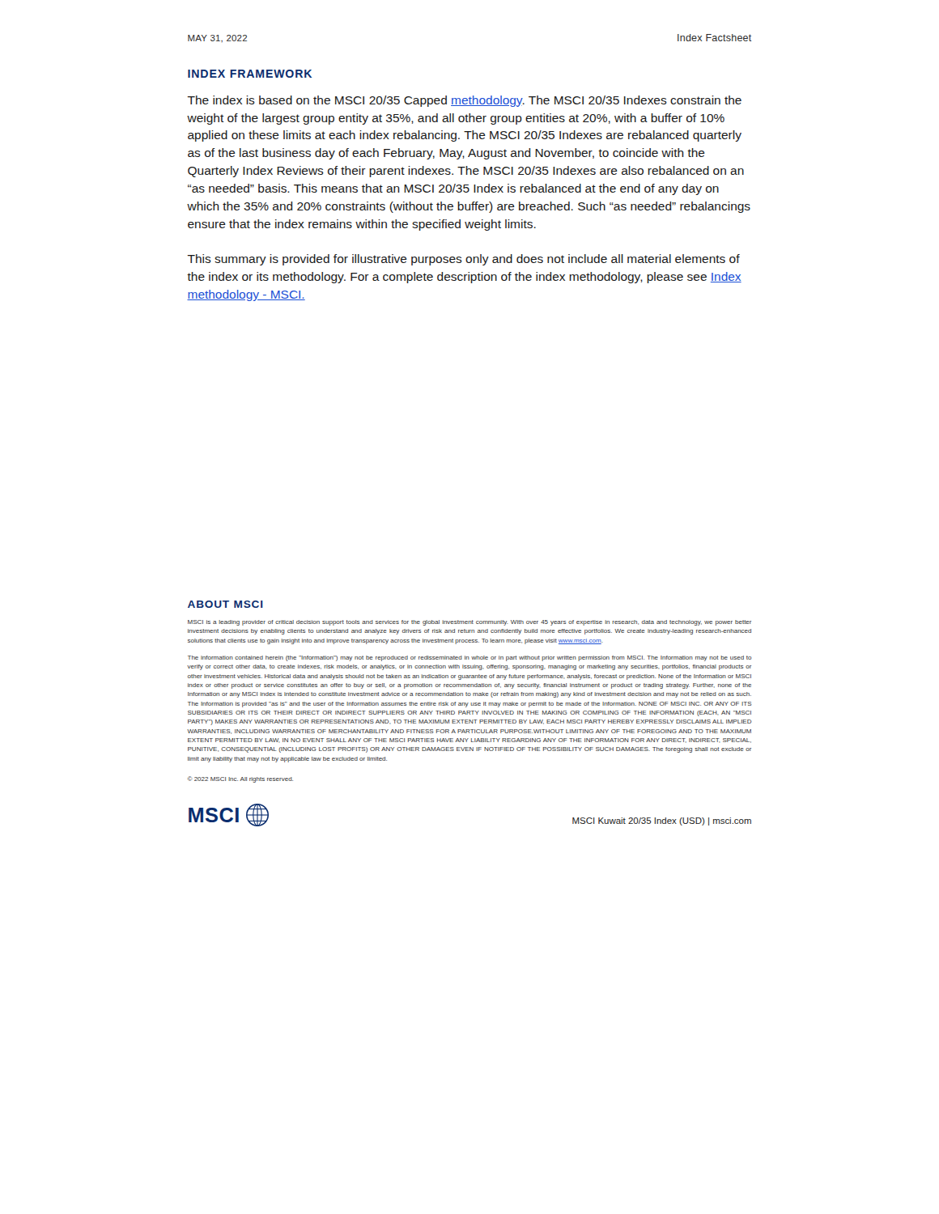May 31, 2022
Index Factsheet
Index Framework
The index is based on the MSCI 20/35 Capped methodology. The MSCI 20/35 Indexes constrain the weight of the largest group entity at 35%, and all other group entities at 20%, with a buffer of 10% applied on these limits at each index rebalancing. The MSCI 20/35 Indexes are rebalanced quarterly as of the last business day of each February, May, August and November, to coincide with the Quarterly Index Reviews of their parent indexes. The MSCI 20/35 Indexes are also rebalanced on an “as needed” basis. This means that an MSCI 20/35 Index is rebalanced at the end of any day on which the 35% and 20% constraints (without the buffer) are breached. Such “as needed” rebalancings ensure that the index remains within the specified weight limits.
This summary is provided for illustrative purposes only and does not include all material elements of the index or its methodology. For a complete description of the index methodology, please see Index methodology - MSCI.
About MSCI
MSCI is a leading provider of critical decision support tools and services for the global investment community. With over 45 years of expertise in research, data and technology, we power better investment decisions by enabling clients to understand and analyze key drivers of risk and return and confidently build more effective portfolios. We create industry-leading research-enhanced solutions that clients use to gain insight into and improve transparency across the investment process. To learn more, please visit www.msci.com.
The information contained herein (the "Information") may not be reproduced or redisseminated in whole or in part without prior written permission from MSCI. The Information may not be used to verify or correct other data, to create indexes, risk models, or analytics, or in connection with issuing, offering, sponsoring, managing or marketing any securities, portfolios, financial products or other investment vehicles. Historical data and analysis should not be taken as an indication or guarantee of any future performance, analysis, forecast or prediction. None of the Information or MSCI index or other product or service constitutes an offer to buy or sell, or a promotion or recommendation of, any security, financial instrument or product or trading strategy. Further, none of the Information or any MSCI index is intended to constitute investment advice or a recommendation to make (or refrain from making) any kind of investment decision and may not be relied on as such. The Information is provided "as is" and the user of the Information assumes the entire risk of any use it may make or permit to be made of the Information. NONE OF MSCI INC. OR ANY OF ITS SUBSIDIARIES OR ITS OR THEIR DIRECT OR INDIRECT SUPPLIERS OR ANY THIRD PARTY INVOLVED IN THE MAKING OR COMPILING OF THE INFORMATION (EACH, AN "MSCI PARTY") MAKES ANY WARRANTIES OR REPRESENTATIONS AND, TO THE MAXIMUM EXTENT PERMITTED BY LAW, EACH MSCI PARTY HEREBY EXPRESSLY DISCLAIMS ALL IMPLIED WARRANTIES, INCLUDING WARRANTIES OF MERCHANTABILITY AND FITNESS FOR A PARTICULAR PURPOSE.WITHOUT LIMITING ANY OF THE FOREGOING AND TO THE MAXIMUM EXTENT PERMITTED BY LAW, IN NO EVENT SHALL ANY OF THE MSCI PARTIES HAVE ANY LIABILITY REGARDING ANY OF THE INFORMATION FOR ANY DIRECT, INDIRECT, SPECIAL, PUNITIVE, CONSEQUENTIAL (INCLUDING LOST PROFITS) OR ANY OTHER DAMAGES EVEN IF NOTIFIED OF THE POSSIBILITY OF SUCH DAMAGES. The foregoing shall not exclude or limit any liability that may not by applicable law be excluded or limited.
© 2022 MSCI Inc. All rights reserved.
MSCI
MSCI Kuwait 20/35 Index (USD) | msci.com